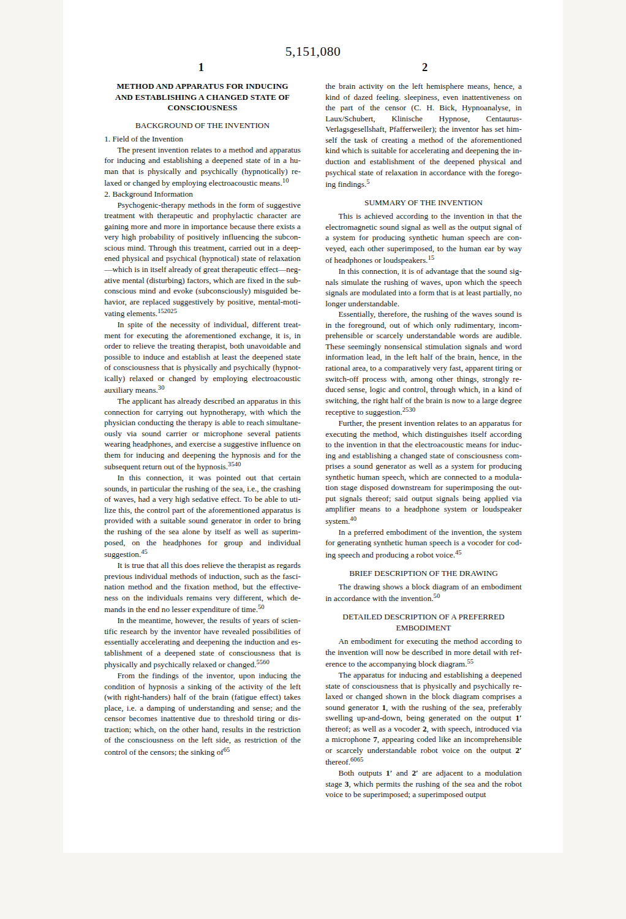5,151,080
12
Method and Apparatus for Inducing
and Establishing a Changed State of
Consciousness
BACKGROUND OF THE INVENTION
1. Field of the Invention
The present invention relates to a method and apparatus for inducing and establishing a deepened state of in a human that is physically and psychically (hypnotically) relaxed or changed by employing electroacoustic means.10
2. Background Information
Psychogenic-therapy methods in the form of suggestive treatment with therapeutic and prophylactic character are gaining more and more in importance because there exists a very high probability of positively influencing the subconscious mind. Through this treatment, carried out in a deepened physical and psychical (hypnotical) state of relaxation—which is in itself already of great therapeutic effect—negative mental (disturbing) factors, which are fixed in the subconscious mind and evoke (subconsciously) misguided behavior, are replaced suggestively by positive, mental-motivating elements.152025
In spite of the necessity of individual, different treatment for executing the aforementioned exchange, it is, in order to relieve the treating therapist, both unavoidable and possible to induce and establish at least the deepened state of consciousness that is physically and psychically (hypnotically) relaxed or changed by employing electroacoustic auxiliary means.30
The applicant has already described an apparatus in this connection for carrying out hypnotherapy, with which the physician conducting the therapy is able to reach simultaneously via sound carrier or microphone several patients wearing headphones, and exercise a suggestive influence on them for inducing and deepening the hypnosis and for the subsequent return out of the hypnosis.3540
In this connection, it was pointed out that certain sounds, in particular the rushing of the sea, i.e., the crashing of waves, had a very high sedative effect. To be able to utilize this, the control part of the aforementioned apparatus is provided with a suitable sound generator in order to bring the rushing of the sea alone by itself as well as superimposed, on the headphones for group and individual suggestion.45
It is true that all this does relieve the therapist as regards previous individual methods of induction, such as the fascination method and the fixation method, but the effectiveness on the individuals remains very different, which demands in the end no lesser expenditure of time.50
In the meantime, however, the results of years of scientific research by the inventor have revealed possibilities of essentially accelerating and deepening the induction and establishment of a deepened state of consciousness that is physically and psychically relaxed or changed.5560
From the findings of the inventor, upon inducing the condition of hypnosis a sinking of the activity of the left (with right-handers) half of the brain (fatigue effect) takes place, i.e. a damping of understanding and sense; and the censor becomes inattentive due to threshold tiring or distraction; which, on the other hand, results in the restriction of the consciousness on the left side, as restriction of the control of the censors; the sinking of65
the brain activity on the left hemisphere means, hence, a kind of dazed feeling. sleepiness, even inattentiveness on the part of the censor (C. H. Bick, Hypnoanalyse, in Laux/Schubert, Klinische Hypnose, Centaurus-Verlagsgesellshaft, Pfafferweiler); the inventor has set himself the task of creating a method of the aforementioned kind which is suitable for accelerating and deepening the induction and establishment of the deepened physical and psychical state of relaxation in accordance with the foregoing findings.5
SUMMARY OF THE INVENTION
This is achieved according to the invention in that the electromagnetic sound signal as well as the output signal of a system for producing synthetic human speech are conveyed, each other superimposed, to the human ear by way of headphones or loudspeakers.15
In this connection, it is of advantage that the sound signals simulate the rushing of waves, upon which the speech signals are modulated into a form that is at least partially, no longer understandable.
Essentially, therefore, the rushing of the waves sound is in the foreground, out of which only rudimentary, incomprehensible or scarcely understandable words are audible. These seemingly nonsensical stimulation signals and word information lead, in the left half of the brain, hence, in the rational area, to a comparatively very fast, apparent tiring or switch-off process with, among other things, strongly reduced sense, logic and control, through which, in a kind of switching, the right half of the brain is now to a large degree receptive to suggestion.2530
Further, the present invention relates to an apparatus for executing the method, which distinguishes itself according to the invention in that the electroacoustic means for inducing and establishing a changed state of consciousness comprises a sound generator as well as a system for producing synthetic human speech, which are connected to a modulation stage disposed downstream for superimposing the output signals thereof; said output signals being applied via amplifier means to a headphone system or loudspeaker system.40
In a preferred embodiment of the invention, the system for generating synthetic human speech is a vocoder for coding speech and producing a robot voice.45
BRIEF DESCRIPTION OF THE DRAWING
The drawing shows a block diagram of an embodiment in accordance with the invention.50
DETAILED DESCRIPTION OF A PREFERRED
EMBODIMENT
An embodiment for executing the method according to the invention will now be described in more detail with reference to the accompanying block diagram.55
The apparatus for inducing and establishing a deepened state of consciousness that is physically and psychically relaxed or changed shown in the block diagram comprises a sound generator 1, with the rushing of the sea, preferably swelling up-and-down, being generated on the output 1′ thereof; as well as a vocoder 2, with speech, introduced via a microphone 7, appearing coded like an incomprehensible or scarcely understandable robot voice on the output 2′ thereof.6065
Both outputs 1′ and 2′ are adjacent to a modulation stage 3, which permits the rushing of the sea and the robot voice to be superimposed; a superimposed output